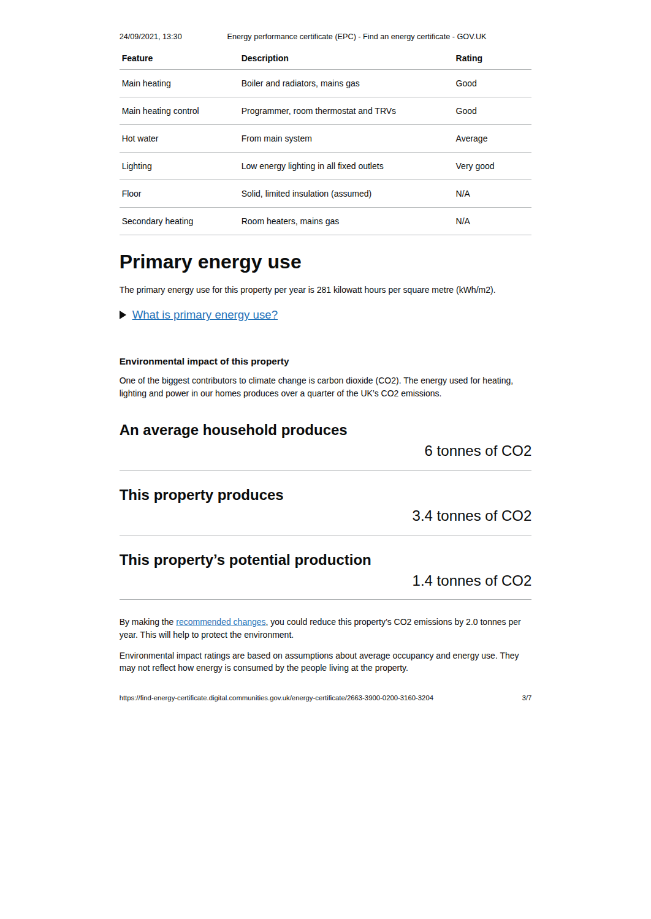24/09/2021, 13:30 Energy performance certificate (EPC) - Find an energy certificate - GOV.UK
| Feature | Description | Rating |
| --- | --- | --- |
| Main heating | Boiler and radiators, mains gas | Good |
| Main heating control | Programmer, room thermostat and TRVs | Good |
| Hot water | From main system | Average |
| Lighting | Low energy lighting in all fixed outlets | Very good |
| Floor | Solid, limited insulation (assumed) | N/A |
| Secondary heating | Room heaters, mains gas | N/A |
Primary energy use
The primary energy use for this property per year is 281 kilowatt hours per square metre (kWh/m2).
What is primary energy use?
Environmental impact of this property
One of the biggest contributors to climate change is carbon dioxide (CO2). The energy used for heating, lighting and power in our homes produces over a quarter of the UK’s CO2 emissions.
An average household produces
6 tonnes of CO2
This property produces
3.4 tonnes of CO2
This property’s potential production
1.4 tonnes of CO2
By making the recommended changes, you could reduce this property’s CO2 emissions by 2.0 tonnes per year. This will help to protect the environment.
Environmental impact ratings are based on assumptions about average occupancy and energy use. They may not reflect how energy is consumed by the people living at the property.
https://find-energy-certificate.digital.communities.gov.uk/energy-certificate/2663-3900-0200-3160-3204 3/7